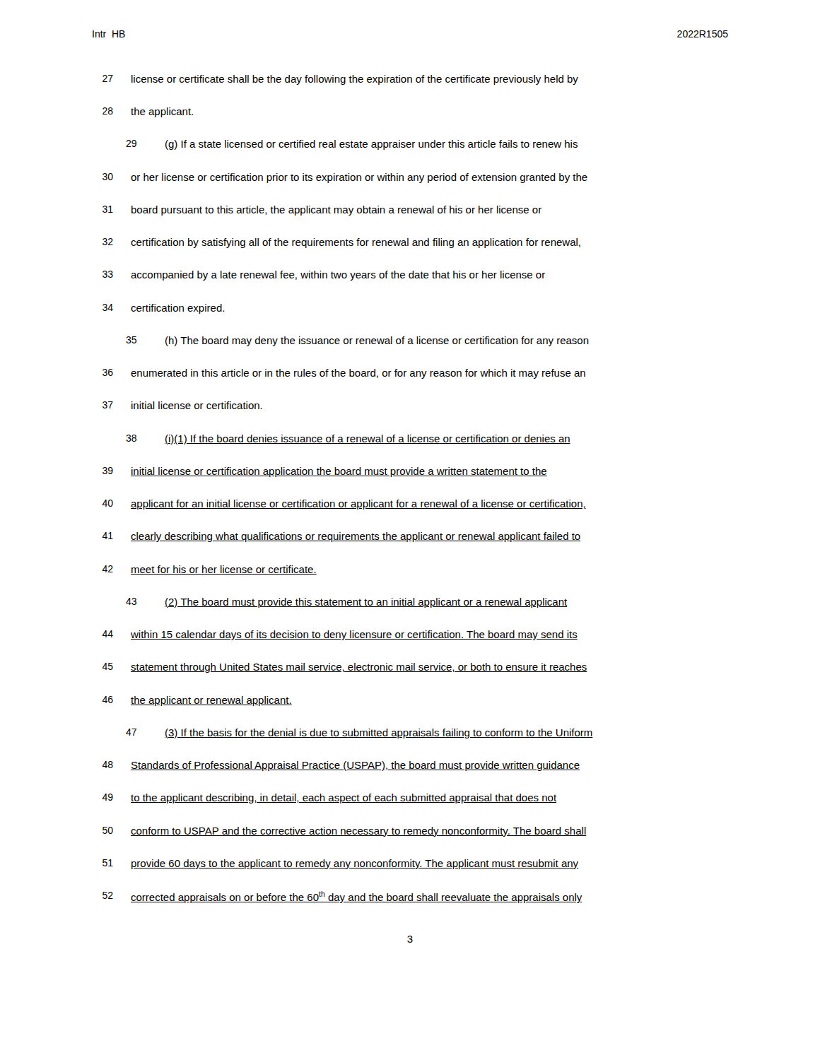Intr HB 2022R1505
license or certificate shall be the day following the expiration of the certificate previously held by
the applicant.
(g) If a state licensed or certified real estate appraiser under this article fails to renew his
or her license or certification prior to its expiration or within any period of extension granted by the
board pursuant to this article, the applicant may obtain a renewal of his or her license or
certification by satisfying all of the requirements for renewal and filing an application for renewal,
accompanied by a late renewal fee, within two years of the date that his or her license or
certification expired.
(h) The board may deny the issuance or renewal of a license or certification for any reason
enumerated in this article or in the rules of the board, or for any reason for which it may refuse an
initial license or certification.
(i)(1) If the board denies issuance of a renewal of a license or certification or denies an
initial license or certification application the board must provide a written statement to the
applicant for an initial license or certification or applicant for a renewal of a license or certification,
clearly describing what qualifications or requirements the applicant or renewal applicant failed to
meet for his or her license or certificate.
(2) The board must provide this statement to an initial applicant or a renewal applicant
within 15 calendar days of its decision to deny licensure or certification. The board may send its
statement through United States mail service, electronic mail service, or both to ensure it reaches
the applicant or renewal applicant.
(3) If the basis for the denial is due to submitted appraisals failing to conform to the Uniform
Standards of Professional Appraisal Practice (USPAP), the board must provide written guidance
to the applicant describing, in detail, each aspect of each submitted appraisal that does not
conform to USPAP and the corrective action necessary to remedy nonconformity. The board shall
provide 60 days to the applicant to remedy any nonconformity. The applicant must resubmit any
corrected appraisals on or before the 60th day and the board shall reevaluate the appraisals only
3